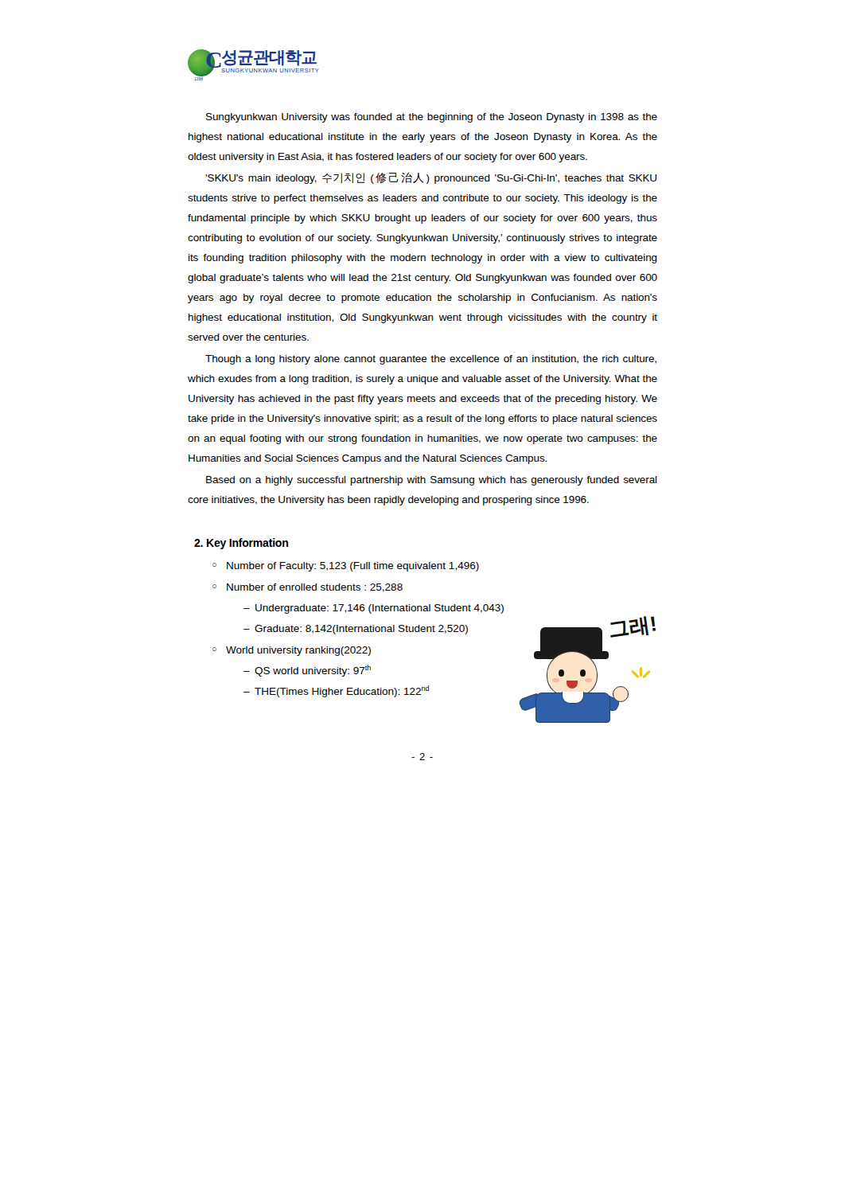C 1398 성균관대학교 SUNGKYUNKWAN UNIVERSITY
Sungkyunkwan University was founded at the beginning of the Joseon Dynasty in 1398 as the highest national educational institute in the early years of the Joseon Dynasty in Korea. As the oldest university in East Asia, it has fostered leaders of our society for over 600 years.
'SKKU's main ideology, 수기치인 (修己治人) pronounced 'Su-Gi-Chi-In', teaches that SKKU students strive to perfect themselves as leaders and contribute to our society. This ideology is the fundamental principle by which SKKU brought up leaders of our society for over 600 years, thus contributing to evolution of our society. Sungkyunkwan University,' continuously strives to integrate its founding tradition philosophy with the modern technology in order with a view to cultivateing global graduate’s talents who will lead the 21st century. Old Sungkyunkwan was founded over 600 years ago by royal decree to promote education the scholarship in Confucianism. As nation's highest educational institution, Old Sungkyunkwan went through vicissitudes with the country it served over the centuries.
Though a long history alone cannot guarantee the excellence of an institution, the rich culture, which exudes from a long tradition, is surely a unique and valuable asset of the University. What the University has achieved in the past fifty years meets and exceeds that of the preceding history. We take pride in the University's innovative spirit; as a result of the long efforts to place natural sciences on an equal footing with our strong foundation in humanities, we now operate two campuses: the Humanities and Social Sciences Campus and the Natural Sciences Campus.
Based on a highly successful partnership with Samsung which has generously funded several core initiatives, the University has been rapidly developing and prospering since 1996.
2. Key Information
Number of Faculty: 5,123 (Full time equivalent 1,496)
Number of enrolled students : 25,288
Undergraduate: 17,146 (International Student 4,043)
Graduate: 8,142(International Student 2,520)
World university ranking(2022)
QS world university: 97th
THE(Times Higher Education): 122nd
그래!
- 2 -